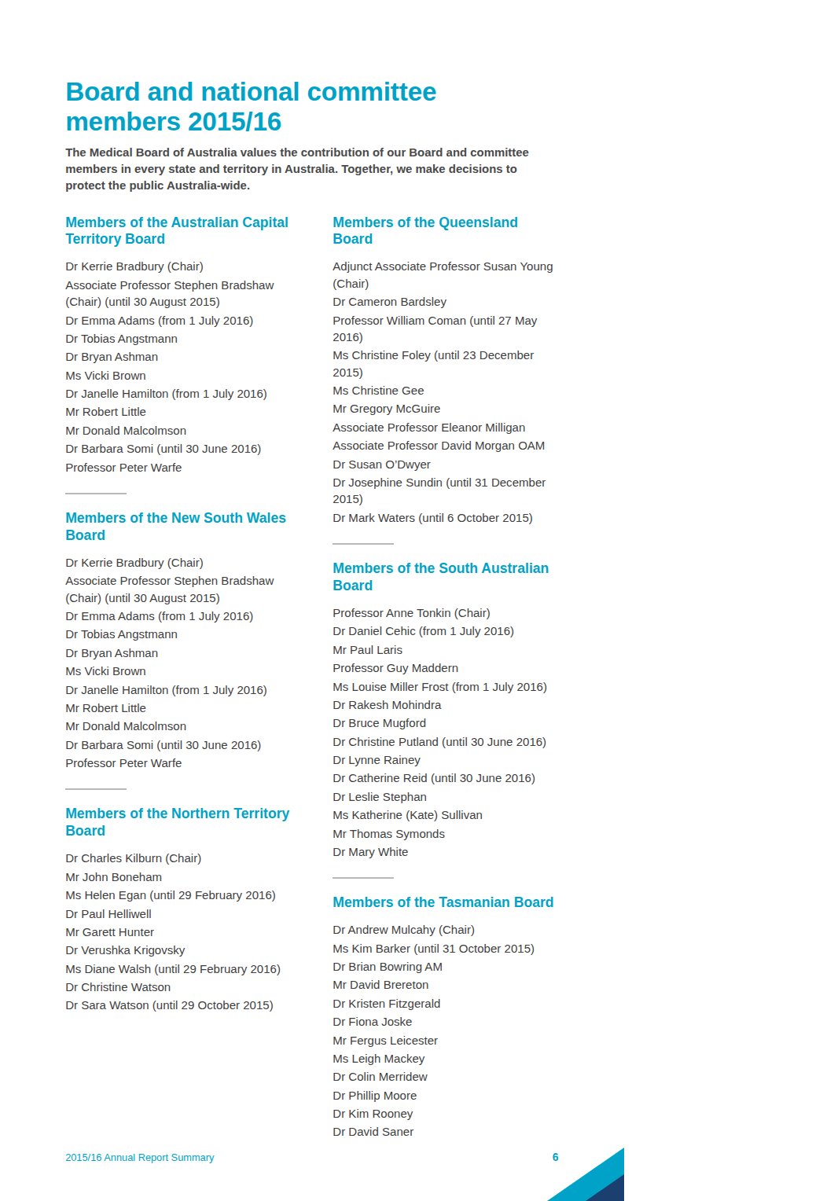Board and national committee members 2015/16
The Medical Board of Australia values the contribution of our Board and committee members in every state and territory in Australia. Together, we make decisions to protect the public Australia-wide.
Members of the Australian Capital Territory Board
Dr Kerrie Bradbury (Chair)
Associate Professor Stephen Bradshaw (Chair) (until 30 August 2015)
Dr Emma Adams (from 1 July 2016)
Dr Tobias Angstmann
Dr Bryan Ashman
Ms Vicki Brown
Dr Janelle Hamilton (from 1 July 2016)
Mr Robert Little
Mr Donald Malcolmson
Dr Barbara Somi (until 30 June 2016)
Professor Peter Warfe
Members of the New South Wales Board
Dr Kerrie Bradbury (Chair)
Associate Professor Stephen Bradshaw (Chair) (until 30 August 2015)
Dr Emma Adams (from 1 July 2016)
Dr Tobias Angstmann
Dr Bryan Ashman
Ms Vicki Brown
Dr Janelle Hamilton (from 1 July 2016)
Mr Robert Little
Mr Donald Malcolmson
Dr Barbara Somi (until 30 June 2016)
Professor Peter Warfe
Members of the Northern Territory Board
Dr Charles Kilburn (Chair)
Mr John Boneham
Ms Helen Egan (until 29 February 2016)
Dr Paul Helliwell
Mr Garett Hunter
Dr Verushka Krigovsky
Ms Diane Walsh (until 29 February 2016)
Dr Christine Watson
Dr Sara Watson (until 29 October 2015)
Members of the Queensland Board
Adjunct Associate Professor Susan Young (Chair)
Dr Cameron Bardsley
Professor William Coman (until 27 May 2016)
Ms Christine Foley (until 23 December 2015)
Ms Christine Gee
Mr Gregory McGuire
Associate Professor Eleanor Milligan
Associate Professor David Morgan OAM
Dr Susan O’Dwyer
Dr Josephine Sundin (until 31 December 2015)
Dr Mark Waters (until 6 October 2015)
Members of the South Australian Board
Professor Anne Tonkin (Chair)
Dr Daniel Cehic (from 1 July 2016)
Mr Paul Laris
Professor Guy Maddern
Ms Louise Miller Frost (from 1 July 2016)
Dr Rakesh Mohindra
Dr Bruce Mugford
Dr Christine Putland (until 30 June 2016)
Dr Lynne Rainey
Dr Catherine Reid (until 30 June 2016)
Dr Leslie Stephan
Ms Katherine (Kate) Sullivan
Mr Thomas Symonds
Dr Mary White
Members of the Tasmanian Board
Dr Andrew Mulcahy (Chair)
Ms Kim Barker (until 31 October 2015)
Dr Brian Bowring AM
Mr David Brereton
Dr Kristen Fitzgerald
Dr Fiona Joske
Mr Fergus Leicester
Ms Leigh Mackey
Dr Colin Merridew
Dr Phillip Moore
Dr Kim Rooney
Dr David Saner
2015/16 Annual Report Summary 6